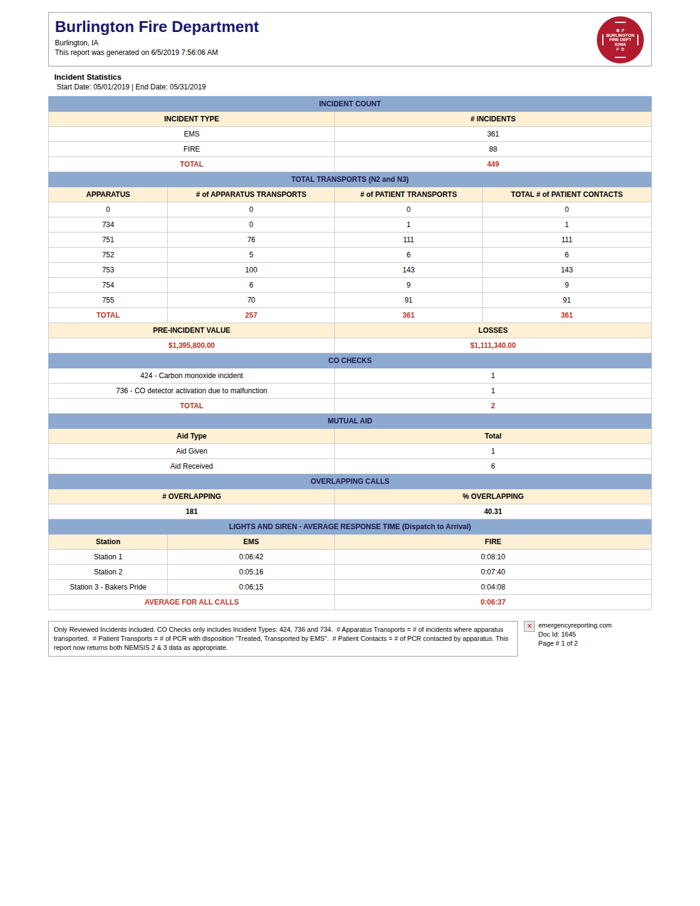Burlington Fire Department
Burlington, IA
This report was generated on 6/5/2019 7:56:06 AM
B F
BURLINGTON
FIRE DEPT
IOWA
F D
Incident Statistics
Start Date: 05/01/2019 | End Date: 05/31/2019
| INCIDENT COUNT |
| INCIDENT TYPE | # INCIDENTS |
| EMS | 361 |
| FIRE | 88 |
| TOTAL | 449 |
| TOTAL TRANSPORTS (N2 and N3) |
| APPARATUS | # of APPARATUS TRANSPORTS | # of PATIENT TRANSPORTS | TOTAL # of PATIENT CONTACTS |
| 0 | 0 | 0 | 0 |
| 734 | 0 | 1 | 1 |
| 751 | 76 | 111 | 111 |
| 752 | 5 | 6 | 6 |
| 753 | 100 | 143 | 143 |
| 754 | 6 | 9 | 9 |
| 755 | 70 | 91 | 91 |
| TOTAL | 257 | 361 | 361 |
| PRE-INCIDENT VALUE | LOSSES |
| $1,395,800.00 | $1,111,340.00 |
| CO CHECKS |
| 424 - Carbon monoxide incident | 1 |
| 736 - CO detector activation due to malfunction | 1 |
| TOTAL | 2 |
| MUTUAL AID |
| Aid Type | Total |
| Aid Given | 1 |
| Aid Received | 6 |
| OVERLAPPING CALLS |
| # OVERLAPPING | % OVERLAPPING |
| 181 | 40.31 |
| LIGHTS AND SIREN - AVERAGE RESPONSE TIME (Dispatch to Arrival) |
| Station | EMS | FIRE |
| Station 1 | 0:06:42 | 0:08:10 |
| Station 2 | 0:05:16 | 0:07:40 |
| Station 3 - Bakers Pride | 0:06:15 | 0:04:08 |
| AVERAGE FOR ALL CALLS | 0:06:37 |
Only Reviewed Incidents included. CO Checks only includes Incident Types: 424, 736 and 734. # Apparatus Transports = # of incidents where apparatus transported. # Patient Transports = # of PCR with disposition "Treated, Transported by EMS". # Patient Contacts = # of PCR contacted by apparatus. This report now returns both NEMSIS 2 & 3 data as appropriate.
✕
emergencyreporting.com
Doc Id: 1645
Page # 1 of 2